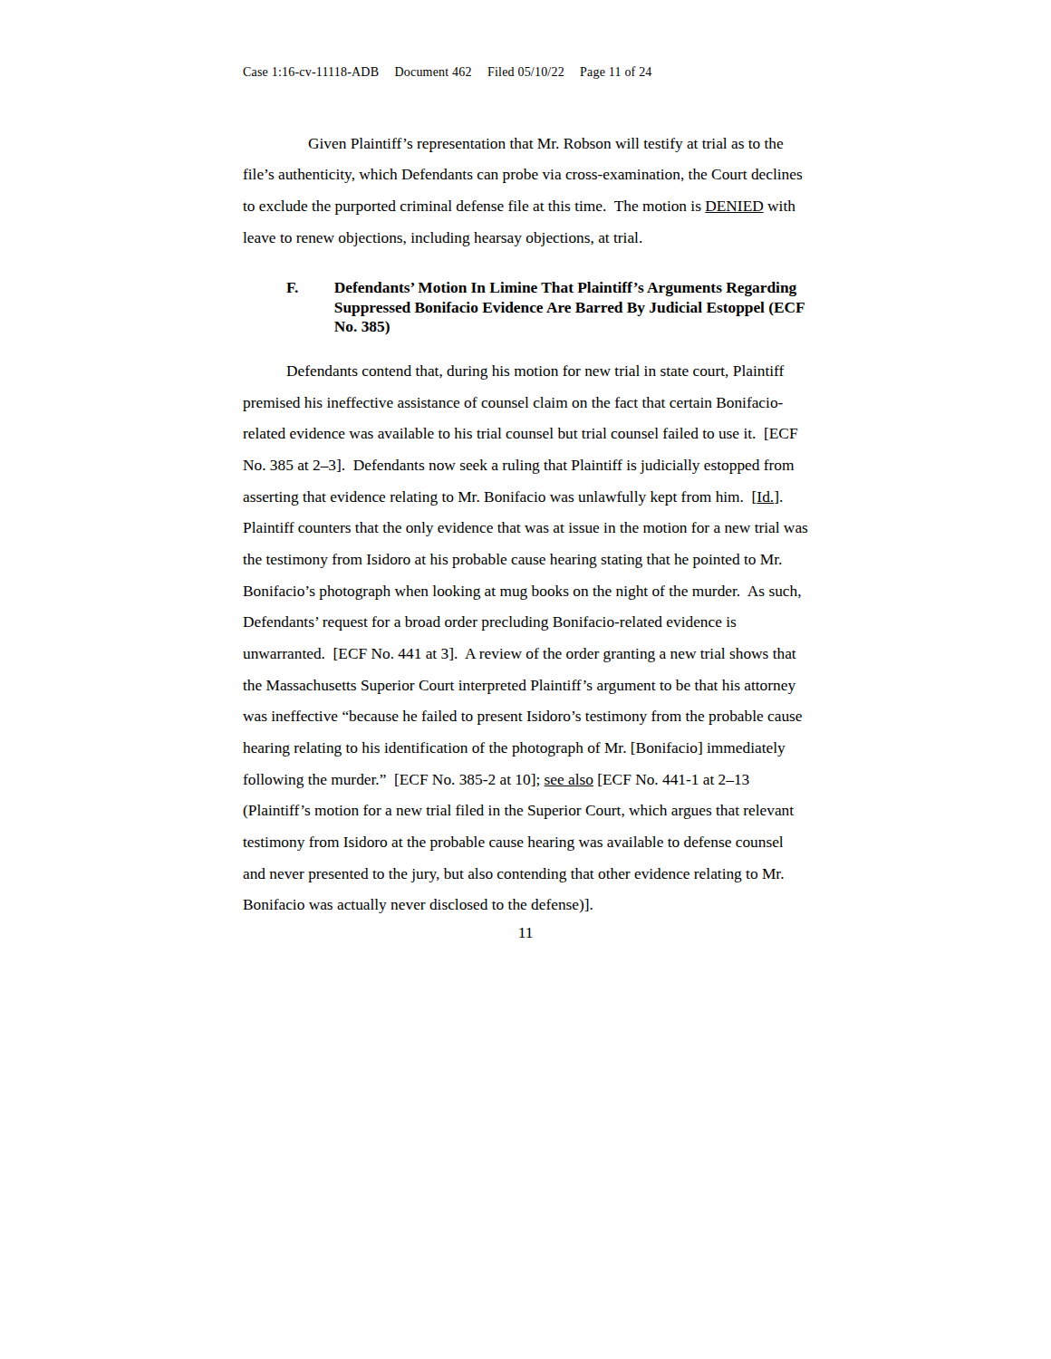Case 1:16-cv-11118-ADB Document 462 Filed 05/10/22 Page 11 of 24
Given Plaintiff’s representation that Mr. Robson will testify at trial as to the file’s authenticity, which Defendants can probe via cross-examination, the Court declines to exclude the purported criminal defense file at this time. The motion is DENIED with leave to renew objections, including hearsay objections, at trial.
F. Defendants’ Motion In Limine That Plaintiff’s Arguments Regarding Suppressed Bonifacio Evidence Are Barred By Judicial Estoppel (ECF No. 385)
Defendants contend that, during his motion for new trial in state court, Plaintiff premised his ineffective assistance of counsel claim on the fact that certain Bonifacio-related evidence was available to his trial counsel but trial counsel failed to use it. [ECF No. 385 at 2–3]. Defendants now seek a ruling that Plaintiff is judicially estopped from asserting that evidence relating to Mr. Bonifacio was unlawfully kept from him. [Id.]. Plaintiff counters that the only evidence that was at issue in the motion for a new trial was the testimony from Isidoro at his probable cause hearing stating that he pointed to Mr. Bonifacio’s photograph when looking at mug books on the night of the murder. As such, Defendants’ request for a broad order precluding Bonifacio-related evidence is unwarranted. [ECF No. 441 at 3]. A review of the order granting a new trial shows that the Massachusetts Superior Court interpreted Plaintiff’s argument to be that his attorney was ineffective “because he failed to present Isidoro’s testimony from the probable cause hearing relating to his identification of the photograph of Mr. [Bonifacio] immediately following the murder.” [ECF No. 385-2 at 10]; see also [ECF No. 441-1 at 2–13 (Plaintiff’s motion for a new trial filed in the Superior Court, which argues that relevant testimony from Isidoro at the probable cause hearing was available to defense counsel and never presented to the jury, but also contending that other evidence relating to Mr. Bonifacio was actually never disclosed to the defense)].
11